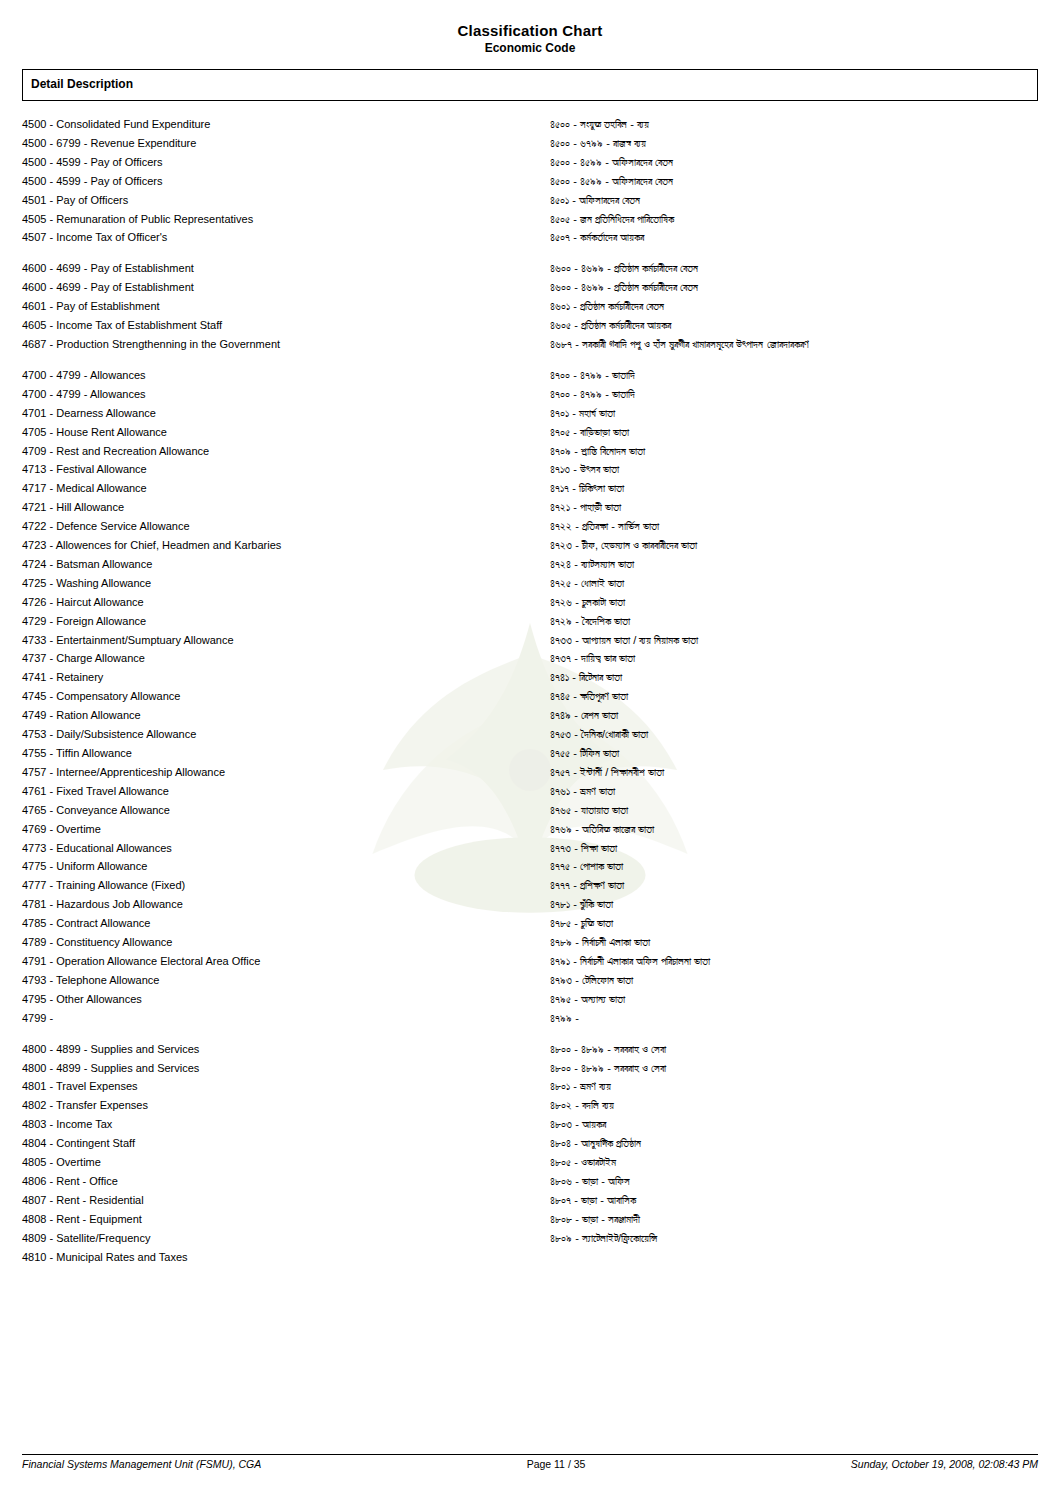Classification Chart
Economic Code
Detail Description
| 4500 - Consolidated Fund Expenditure | ৪৫০০ - সংযুক্ত তহবিল - ব্যয় |
| 4500 - 6799 - Revenue Expenditure | ৪৫০০ - ৬৭৯৯ - রাজস্ব ব্যয় |
| 4500 - 4599 - Pay of Officers | ৪৫০০ - ৪৫৯৯ - অফিসারদের বেতন |
| 4500 - 4599 - Pay of Officers | ৪৫০০ - ৪৫৯৯ - অফিসারদের বেতন |
| 4501 - Pay of Officers | ৪৫০১ - অফিসারদের বেতন |
| 4505 - Remunaration of Public Representatives | ৪৫০৫ - জন প্রতিনিধিদের পারিতোষিক |
| 4507 - Income Tax of Officer's | ৪৫০৭ - কর্মকর্তাদের আয়কর |
| 4600 - 4699 - Pay of Establishment | ৪৬০০ - ৪৬৯৯ - প্রতিষ্ঠান কর্মচারীদের বেতন |
| 4600 - 4699 - Pay of Establishment | ৪৬০০ - ৪৬৯৯ - প্রতিষ্ঠান কর্মচারীদের বেতন |
| 4601 - Pay of Establishment | ৪৬০১ - প্রতিষ্ঠান কর্মচারীদের বেতন |
| 4605 - Income Tax of Establishment Staff | ৪৬০৫ - প্রতিষ্ঠান কর্মচারীদের আয়কর |
| 4687 - Production Strengthenning in the Government | ৪৬৮৭ - সরকারী গবাদি পশু ও হাঁস মুরগীর খামারসমূহের উৎপাদন জোরদারকরণ |
| 4700 - 4799 - Allowances | ৪৭০০ - ৪৭৯৯ - ভাতাদি |
| 4700 - 4799 - Allowances | ৪৭০০ - ৪৭৯৯ - ভাতাদি |
| 4701 - Dearness Allowance | ৪৭০১ - মহার্ঘ ভাতা |
| 4705 - House Rent Allowance | ৪৭০৫ - বাড়িভাড়া ভাতা |
| 4709 - Rest and Recreation Allowance | ৪৭০৯ - শ্রান্তি বিনোদন ভাতা |
| 4713 - Festival Allowance | ৪৭১৩ - উৎসব ভাতা |
| 4717 - Medical Allowance | ৪৭১৭ - চিকিৎসা ভাতা |
| 4721 - Hill Allowance | ৪৭২১ - পাহাড়ী ভাতা |
| 4722 - Defence Service Allowance | ৪৭২২ - প্রতিরক্ষা - সার্ভিস ভাতা |
| 4723 - Allowences for Chief, Headmen and Karbaries | ৪৭২৩ - চীফ, হেডম্যান ও কারবারীদের ভাতা |
| 4724 - Batsman Allowance | ৪৭২৪ - ব্যাটসম্যান ভাতা |
| 4725 - Washing Allowance | ৪৭২৫ - ধোলাই ভাতা |
| 4726 - Haircut Allowance | ৪৭২৬ - চুলকাটা ভাতা |
| 4729 - Foreign Allowance | ৪৭২৯ - বৈদেশিক ভাতা |
| 4733 - Entertainment/Sumptuary Allowance | ৪৭৩৩ - আপ্যায়ন ভাতা / ব্যয় নিয়ামক ভাতা |
| 4737 - Charge Allowance | ৪৭৩৭ - দায়িত্ব ভার ভাতা |
| 4741 - Retainery | ৪৭৪১ - রিটেনার ভাতা |
| 4745 - Compensatory Allowance | ৪৭৪৫ - ক্ষতিপূরণ ভাতা |
| 4749 - Ration Allowance | ৪৭৪৯ - রেশন ভাতা |
| 4753 - Daily/Subsistence Allowance | ৪৭৫৩ - দৈনিক/খোরাকী ভাতা |
| 4755 - Tiffin Allowance | ৪৭৫৫ - টিফিন ভাতা |
| 4757 - Internee/Apprenticeship Allowance | ৪৭৫৭ - ইন্টার্নী / শিক্ষানবীশ ভাতা |
| 4761 - Fixed Travel Allowance | ৪৭৬১ - ভ্রমণ ভাতা |
| 4765 - Conveyance Allowance | ৪৭৬৫ - যাতায়াত ভাতা |
| 4769 - Overtime | ৪৭৬৯ - অতিরিক্ত কাজের ভাতা |
| 4773 - Educational Allowances | ৪৭৭৩ - শিক্ষা ভাতা |
| 4775 - Uniform Allowance | ৪৭৭৫ - পোশাক ভাতা |
| 4777 - Training Allowance (Fixed) | ৪৭৭৭ - প্রশিক্ষণ ভাতা |
| 4781 - Hazardous Job Allowance | ৪৭৮১ - ঝুঁকি ভাতা |
| 4785 - Contract Allowance | ৪৭৮৫ - চুক্তি ভাতা |
| 4789 - Constituency Allowance | ৪৭৮৯ - নির্বাচনী এলাকা ভাতা |
| 4791 - Operation Allowance Electoral Area Office | ৪৭৯১ - নির্বাচনী এলাকার অফিস পরিচালনা ভাতা |
| 4793 - Telephone Allowance | ৪৭৯৩ - টেলিফোন ভাতা |
| 4795 - Other Allowances | ৪৭৯৫ - অন্যান্য ভাতা |
| 4799 - | ৪৭৯৯ - |
| 4800 - 4899 - Supplies and Services | ৪৮০০ - ৪৮৯৯ - সরবরাহ ও সেবা |
| 4800 - 4899 - Supplies and Services | ৪৮০০ - ৪৮৯৯ - সরবরাহ ও সেবা |
| 4801 - Travel Expenses | ৪৮০১ - ভ্রমণ ব্যয় |
| 4802 - Transfer Expenses | ৪৮০২ - বদলি ব্যয় |
| 4803 - Income Tax | ৪৮০৩ - আয়কর |
| 4804 - Contingent Staff | ৪৮০৪ - আনুষঙ্গিক প্রতিষ্ঠান |
| 4805 - Overtime | ৪৮০৫ - ওভারটাইম |
| 4806 - Rent - Office | ৪৮০৬ - ভাড়া - অফিস |
| 4807 - Rent - Residential | ৪৮০৭ - ভাড়া - আবাসিক |
| 4808 - Rent - Equipment | ৪৮০৮ - ভাড়া - সরঞ্জামাদী |
| 4809 - Satellite/Frequency | ৪৮০৯ - স্যাটেলাইট/ফ্রিকোয়েন্সি |
| 4810 - Municipal Rates and Taxes | |
Financial Systems Management Unit (FSMU), CGA
Page 11 / 35
Sunday, October 19, 2008, 02:08:43 PM